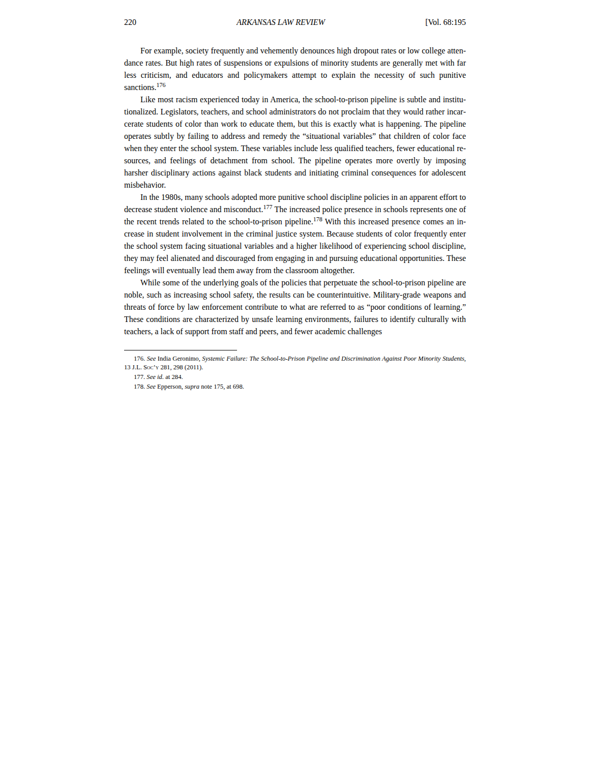220 ARKANSAS LAW REVIEW [Vol. 68:195
For example, society frequently and vehemently denounces high dropout rates or low college attendance rates. But high rates of suspensions or expulsions of minority students are generally met with far less criticism, and educators and policymakers attempt to explain the necessity of such punitive sanctions.176
Like most racism experienced today in America, the school-to-prison pipeline is subtle and institutionalized. Legislators, teachers, and school administrators do not proclaim that they would rather incarcerate students of color than work to educate them, but this is exactly what is happening. The pipeline operates subtly by failing to address and remedy the “situational variables” that children of color face when they enter the school system. These variables include less qualified teachers, fewer educational resources, and feelings of detachment from school. The pipeline operates more overtly by imposing harsher disciplinary actions against black students and initiating criminal consequences for adolescent misbehavior.
In the 1980s, many schools adopted more punitive school discipline policies in an apparent effort to decrease student violence and misconduct.177 The increased police presence in schools represents one of the recent trends related to the school-to-prison pipeline.178 With this increased presence comes an increase in student involvement in the criminal justice system. Because students of color frequently enter the school system facing situational variables and a higher likelihood of experiencing school discipline, they may feel alienated and discouraged from engaging in and pursuing educational opportunities. These feelings will eventually lead them away from the classroom altogether.
While some of the underlying goals of the policies that perpetuate the school-to-prison pipeline are noble, such as increasing school safety, the results can be counterintuitive. Military-grade weapons and threats of force by law enforcement contribute to what are referred to as “poor conditions of learning.” These conditions are characterized by unsafe learning environments, failures to identify culturally with teachers, a lack of support from staff and peers, and fewer academic challenges
176. See India Geronimo, Systemic Failure: The School-to-Prison Pipeline and Discrimination Against Poor Minority Students, 13 J.L. Soc’y 281, 298 (2011).
177. See id. at 284.
178. See Epperson, supra note 175, at 698.